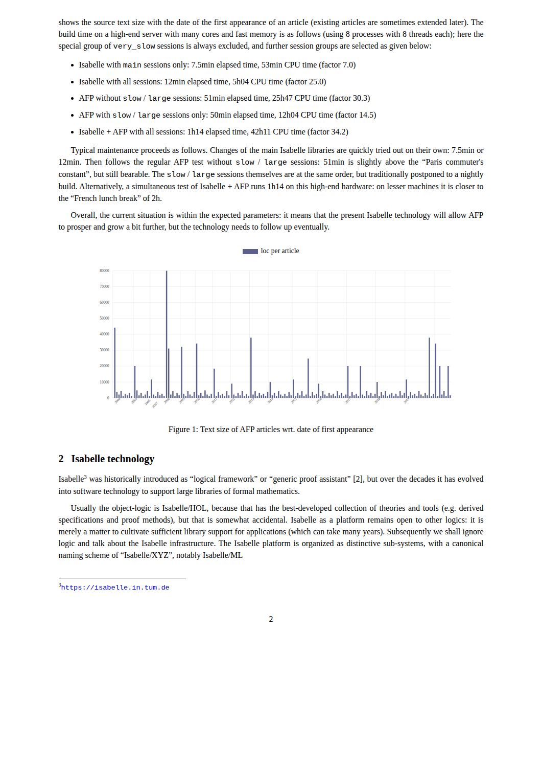shows the source text size with the date of the first appearance of an article (existing articles are sometimes extended later). The build time on a high-end server with many cores and fast memory is as follows (using 8 processes with 8 threads each); here the special group of very_slow sessions is always excluded, and further session groups are selected as given below:
Isabelle with main sessions only: 7.5min elapsed time, 53min CPU time (factor 7.0)
Isabelle with all sessions: 12min elapsed time, 5h04 CPU time (factor 25.0)
AFP without slow / large sessions: 51min elapsed time, 25h47 CPU time (factor 30.3)
AFP with slow / large sessions only: 50min elapsed time, 12h04 CPU time (factor 14.5)
Isabelle + AFP with all sessions: 1h14 elapsed time, 42h11 CPU time (factor 34.2)
Typical maintenance proceeds as follows. Changes of the main Isabelle libraries are quickly tried out on their own: 7.5min or 12min. Then follows the regular AFP test without slow / large sessions: 51min is slightly above the “Paris commuter's constant”, but still bearable. The slow / large sessions themselves are at the same order, but traditionally postponed to a nightly build. Alternatively, a simultaneous test of Isabelle + AFP runs 1h14 on this high-end hardware: on lesser machines it is closer to the “French lunch break” of 2h.
Overall, the current situation is within the expected parameters: it means that the present Isabelle technology will allow AFP to prosper and grow a bit further, but the technology needs to follow up eventually.
loc per article
80000 70000 60000 50000 40000 30000 20000 10000 0 2004 2005 2006 2007 2008 2009 2010 2011 2012 2013 2014 2015 2016 2017 2018 2019
Figure 1: Text size of AFP articles wrt. date of first appearance
2 Isabelle technology
Isabelle3 was historically introduced as “logical framework” or “generic proof assistant” [2], but over the decades it has evolved into software technology to support large libraries of formal mathematics.
Usually the object-logic is Isabelle/HOL, because that has the best-developed collection of theories and tools (e.g. derived specifications and proof methods), but that is somewhat accidental. Isabelle as a platform remains open to other logics: it is merely a matter to cultivate sufficient library support for applications (which can take many years). Subsequently we shall ignore logic and talk about the Isabelle infrastructure. The Isabelle platform is organized as distinctive sub-systems, with a canonical naming scheme of “Isabelle/XYZ”, notably Isabelle/ML
3https://isabelle.in.tum.de
2